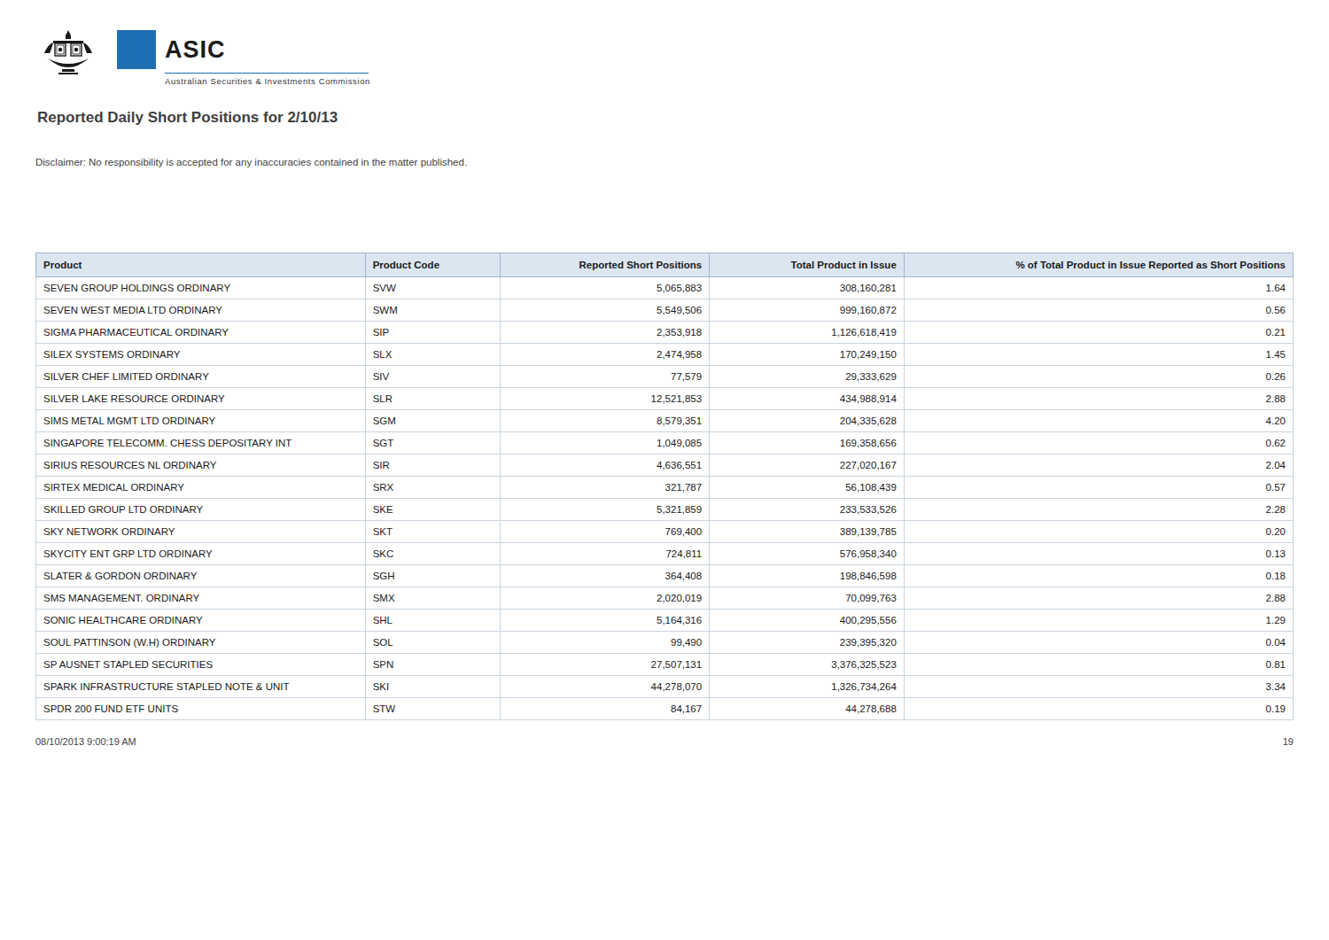ASIC
Australian Securities & Investments Commission
Reported Daily Short Positions for 2/10/13
Disclaimer: No responsibility is accepted for any inaccuracies contained in the matter published.
| Product | Product Code | Reported Short Positions | Total Product in Issue | % of Total Product in Issue Reported as Short Positions |
| --- | --- | --- | --- | --- |
| SEVEN GROUP HOLDINGS ORDINARY | SVW | 5,065,883 | 308,160,281 | 1.64 |
| SEVEN WEST MEDIA LTD ORDINARY | SWM | 5,549,506 | 999,160,872 | 0.56 |
| SIGMA PHARMACEUTICAL ORDINARY | SIP | 2,353,918 | 1,126,618,419 | 0.21 |
| SILEX SYSTEMS ORDINARY | SLX | 2,474,958 | 170,249,150 | 1.45 |
| SILVER CHEF LIMITED ORDINARY | SIV | 77,579 | 29,333,629 | 0.26 |
| SILVER LAKE RESOURCE ORDINARY | SLR | 12,521,853 | 434,988,914 | 2.88 |
| SIMS METAL MGMT LTD ORDINARY | SGM | 8,579,351 | 204,335,628 | 4.20 |
| SINGAPORE TELECOMM. CHESS DEPOSITARY INT | SGT | 1,049,085 | 169,358,656 | 0.62 |
| SIRIUS RESOURCES NL ORDINARY | SIR | 4,636,551 | 227,020,167 | 2.04 |
| SIRTEX MEDICAL ORDINARY | SRX | 321,787 | 56,108,439 | 0.57 |
| SKILLED GROUP LTD ORDINARY | SKE | 5,321,859 | 233,533,526 | 2.28 |
| SKY NETWORK ORDINARY | SKT | 769,400 | 389,139,785 | 0.20 |
| SKYCITY ENT GRP LTD ORDINARY | SKC | 724,811 | 576,958,340 | 0.13 |
| SLATER & GORDON ORDINARY | SGH | 364,408 | 198,846,598 | 0.18 |
| SMS MANAGEMENT. ORDINARY | SMX | 2,020,019 | 70,099,763 | 2.88 |
| SONIC HEALTHCARE ORDINARY | SHL | 5,164,316 | 400,295,556 | 1.29 |
| SOUL PATTINSON (W.H) ORDINARY | SOL | 99,490 | 239,395,320 | 0.04 |
| SP AUSNET STAPLED SECURITIES | SPN | 27,507,131 | 3,376,325,523 | 0.81 |
| SPARK INFRASTRUCTURE STAPLED NOTE & UNIT | SKI | 44,278,070 | 1,326,734,264 | 3.34 |
| SPDR 200 FUND ETF UNITS | STW | 84,167 | 44,278,688 | 0.19 |
08/10/2013 9:00:19 AM
19